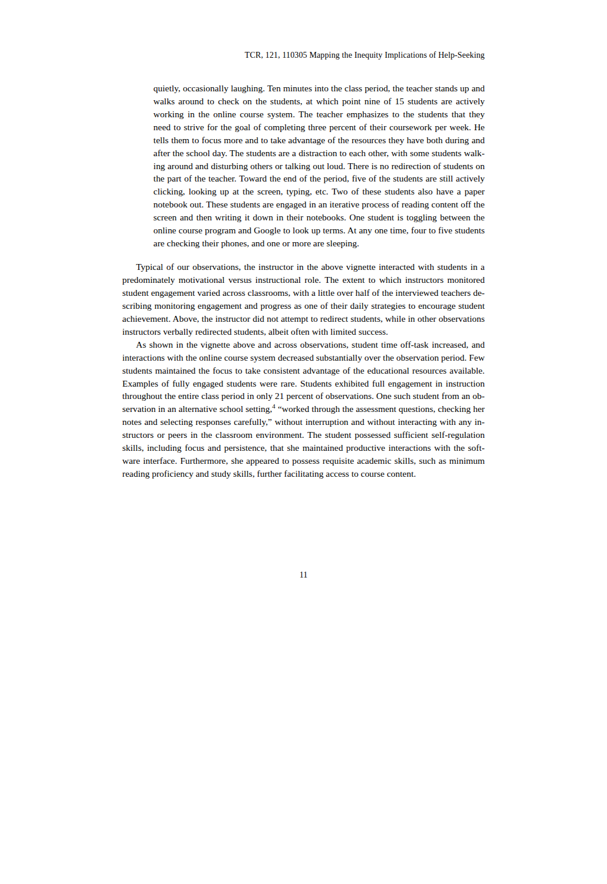TCR, 121, 110305 Mapping the Inequity Implications of Help-Seeking
quietly, occasionally laughing. Ten minutes into the class period, the teacher stands up and walks around to check on the students, at which point nine of 15 students are actively working in the online course system. The teacher emphasizes to the students that they need to strive for the goal of completing three percent of their coursework per week. He tells them to focus more and to take advantage of the resources they have both during and after the school day. The students are a distraction to each other, with some students walking around and disturbing others or talking out loud. There is no redirection of students on the part of the teacher. Toward the end of the period, five of the students are still actively clicking, looking up at the screen, typing, etc. Two of these students also have a paper notebook out. These students are engaged in an iterative process of reading content off the screen and then writing it down in their notebooks. One student is toggling between the online course program and Google to look up terms. At any one time, four to five students are checking their phones, and one or more are sleeping.
Typical of our observations, the instructor in the above vignette interacted with students in a predominately motivational versus instructional role. The extent to which instructors monitored student engagement varied across classrooms, with a little over half of the interviewed teachers describing monitoring engagement and progress as one of their daily strategies to encourage student achievement. Above, the instructor did not attempt to redirect students, while in other observations instructors verbally redirected students, albeit often with limited success.
As shown in the vignette above and across observations, student time off-task increased, and interactions with the online course system decreased substantially over the observation period. Few students maintained the focus to take consistent advantage of the educational resources available. Examples of fully engaged students were rare. Students exhibited full engagement in instruction throughout the entire class period in only 21 percent of observations. One such student from an observation in an alternative school setting,4 “worked through the assessment questions, checking her notes and selecting responses carefully,” without interruption and without interacting with any instructors or peers in the classroom environment. The student possessed sufficient self-regulation skills, including focus and persistence, that she maintained productive interactions with the software interface. Furthermore, she appeared to possess requisite academic skills, such as minimum reading proficiency and study skills, further facilitating access to course content.
11